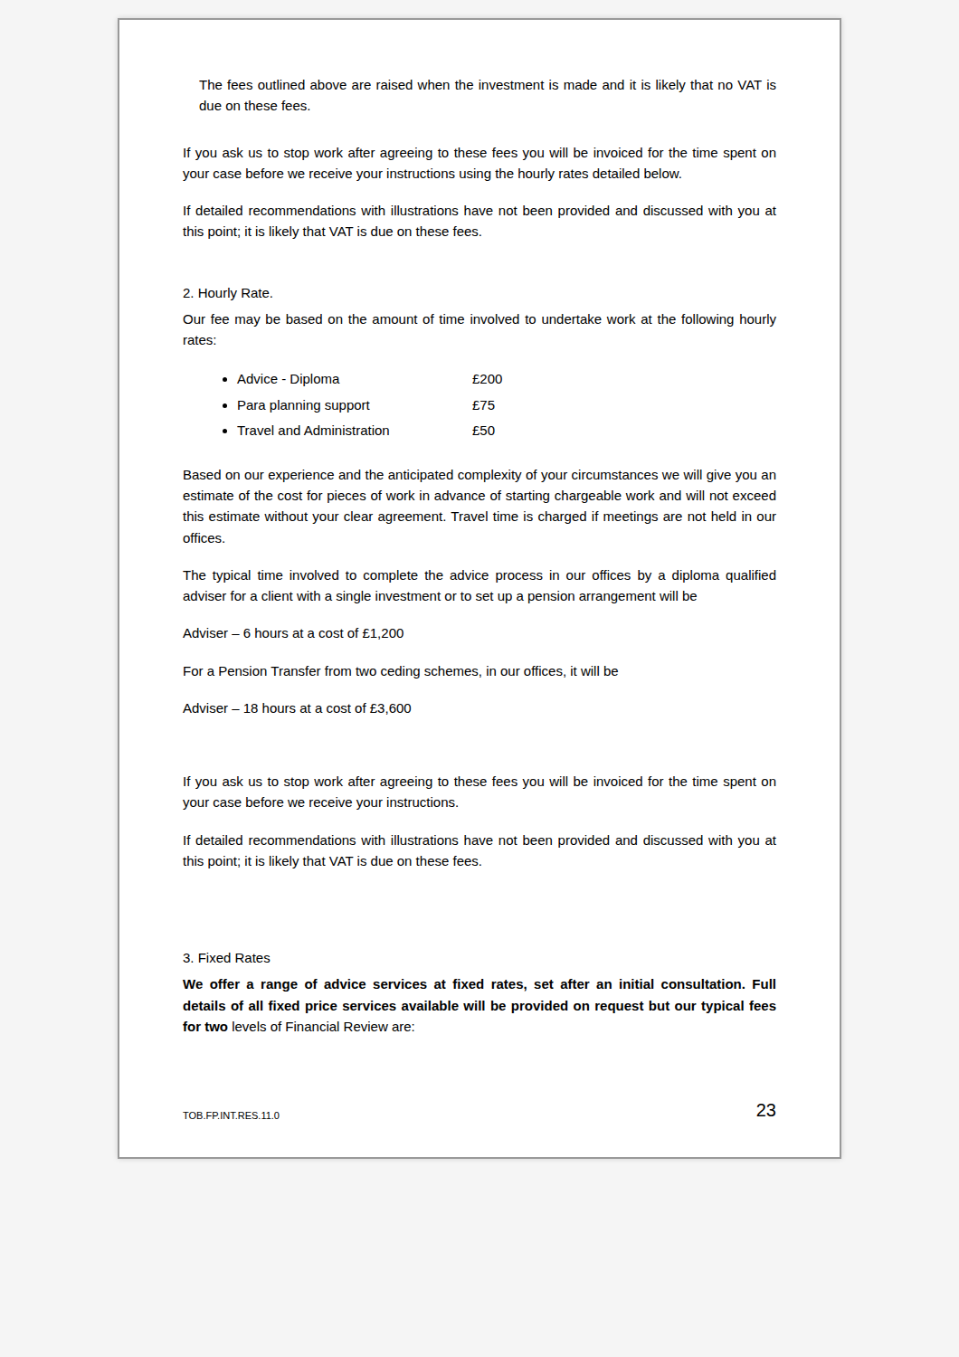The fees outlined above are raised when the investment is made and it is likely that no VAT is due on these fees.
If you ask us to stop work after agreeing to these fees you will be invoiced for the time spent on your case before we receive your instructions using the hourly rates detailed below.
If detailed recommendations with illustrations have not been provided and discussed with you at this point; it is likely that VAT is due on these fees.
2. Hourly Rate.
Our fee may be based on the amount of time involved to undertake work at the following hourly rates:
Advice - Diploma£200
Para planning support£75
Travel and Administration£50
Based on our experience and the anticipated complexity of your circumstances we will give you an estimate of the cost for pieces of work in advance of starting chargeable work and will not exceed this estimate without your clear agreement. Travel time is charged if meetings are not held in our offices.
The typical time involved to complete the advice process in our offices by a diploma qualified adviser for a client with a single investment or to set up a pension arrangement will be
Adviser – 6 hours at a cost of £1,200
For a Pension Transfer from two ceding schemes, in our offices, it will be
Adviser – 18 hours at a cost of £3,600
If you ask us to stop work after agreeing to these fees you will be invoiced for the time spent on your case before we receive your instructions.
If detailed recommendations with illustrations have not been provided and discussed with you at this point; it is likely that VAT is due on these fees.
3. Fixed Rates
We offer a range of advice services at fixed rates, set after an initial consultation. Full details of all fixed price services available will be provided on request but our typical fees for two levels of Financial Review are:
TOB.FP.INT.RES.11.0 23